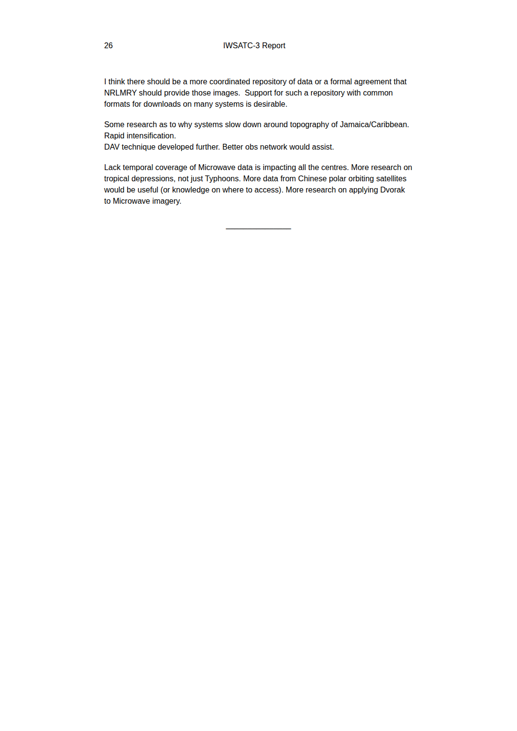26
IWSATC-3 Report
I think there should be a more coordinated repository of data or a formal agreement that NRLMRY should provide those images. Support for such a repository with common formats for downloads on many systems is desirable.
Some research as to why systems slow down around topography of Jamaica/Caribbean.
Rapid intensification.
DAV technique developed further. Better obs network would assist.
Lack temporal coverage of Microwave data is impacting all the centres. More research on tropical depressions, not just Typhoons. More data from Chinese polar orbiting satellites would be useful (or knowledge on where to access). More research on applying Dvorak to Microwave imagery.
_______________